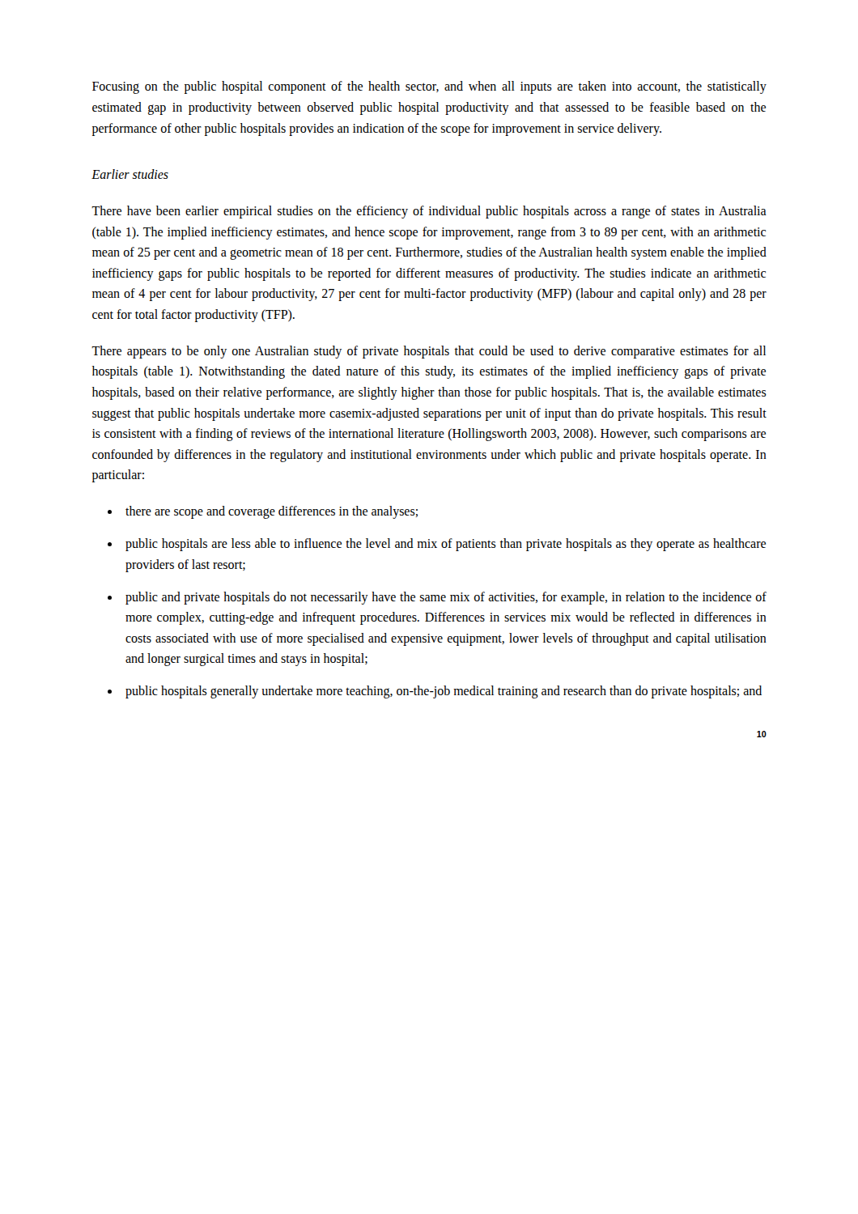Focusing on the public hospital component of the health sector, and when all inputs are taken into account, the statistically estimated gap in productivity between observed public hospital productivity and that assessed to be feasible based on the performance of other public hospitals provides an indication of the scope for improvement in service delivery.
Earlier studies
There have been earlier empirical studies on the efficiency of individual public hospitals across a range of states in Australia (table 1). The implied inefficiency estimates, and hence scope for improvement, range from 3 to 89 per cent, with an arithmetic mean of 25 per cent and a geometric mean of 18 per cent. Furthermore, studies of the Australian health system enable the implied inefficiency gaps for public hospitals to be reported for different measures of productivity. The studies indicate an arithmetic mean of 4 per cent for labour productivity, 27 per cent for multi-factor productivity (MFP) (labour and capital only) and 28 per cent for total factor productivity (TFP).
There appears to be only one Australian study of private hospitals that could be used to derive comparative estimates for all hospitals (table 1). Notwithstanding the dated nature of this study, its estimates of the implied inefficiency gaps of private hospitals, based on their relative performance, are slightly higher than those for public hospitals. That is, the available estimates suggest that public hospitals undertake more casemix-adjusted separations per unit of input than do private hospitals. This result is consistent with a finding of reviews of the international literature (Hollingsworth 2003, 2008). However, such comparisons are confounded by differences in the regulatory and institutional environments under which public and private hospitals operate. In particular:
there are scope and coverage differences in the analyses;
public hospitals are less able to influence the level and mix of patients than private hospitals as they operate as healthcare providers of last resort;
public and private hospitals do not necessarily have the same mix of activities, for example, in relation to the incidence of more complex, cutting-edge and infrequent procedures. Differences in services mix would be reflected in differences in costs associated with use of more specialised and expensive equipment, lower levels of throughput and capital utilisation and longer surgical times and stays in hospital;
public hospitals generally undertake more teaching, on-the-job medical training and research than do private hospitals; and
10